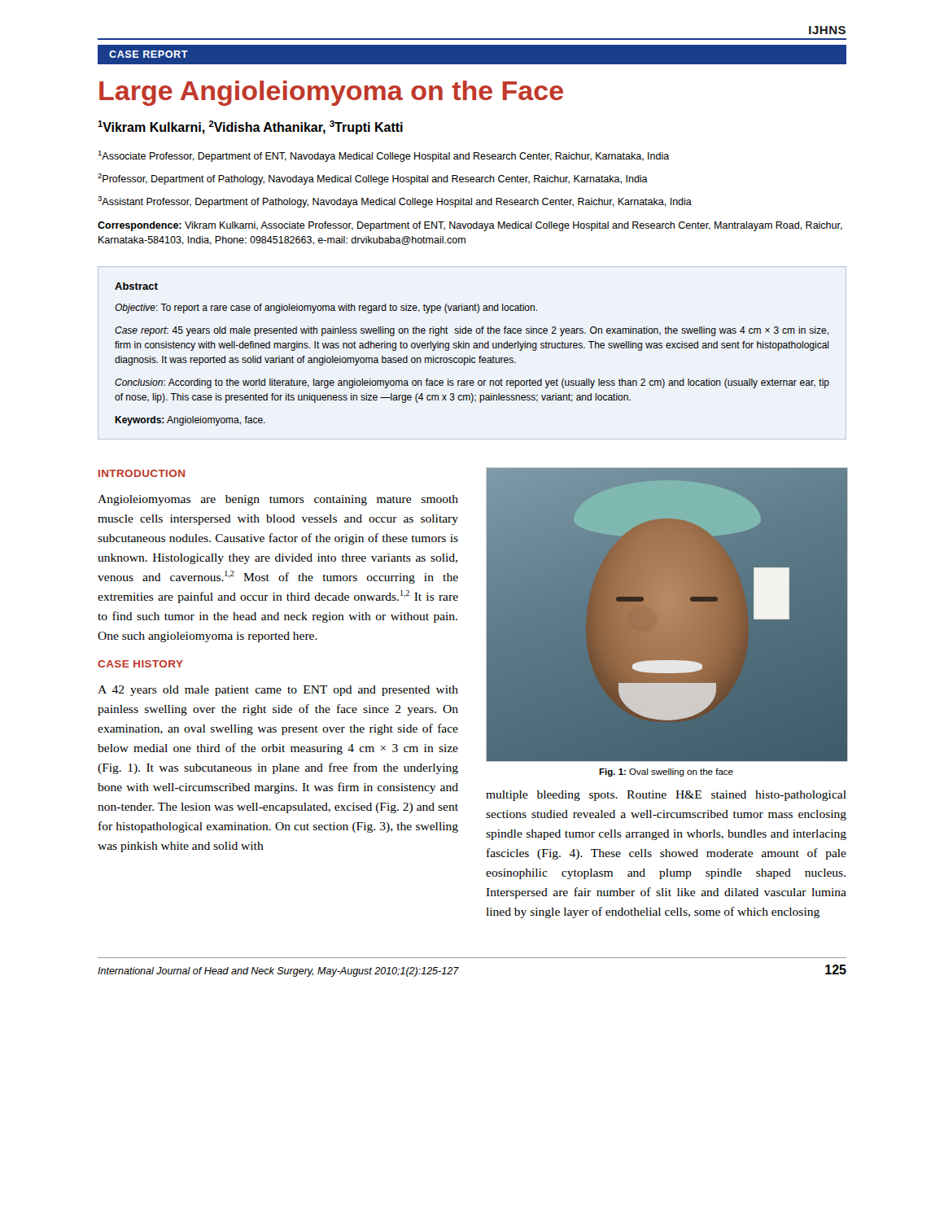IJHNS
CASE REPORT
Large Angioleiomyoma on the Face
1Vikram Kulkarni, 2Vidisha Athanikar, 3Trupti Katti
1Associate Professor, Department of ENT, Navodaya Medical College Hospital and Research Center, Raichur, Karnataka, India
2Professor, Department of Pathology, Navodaya Medical College Hospital and Research Center, Raichur, Karnataka, India
3Assistant Professor, Department of Pathology, Navodaya Medical College Hospital and Research Center, Raichur, Karnataka, India
Correspondence: Vikram Kulkarni, Associate Professor, Department of ENT, Navodaya Medical College Hospital and Research Center, Mantralayam Road, Raichur, Karnataka-584103, India, Phone: 09845182663, e-mail: drvikubaba@hotmail.com
Abstract
Objective: To report a rare case of angioleiomyoma with regard to size, type (variant) and location.
Case report: 45 years old male presented with painless swelling on the right side of the face since 2 years. On examination, the swelling was 4 cm × 3 cm in size, firm in consistency with well-defined margins. It was not adhering to overlying skin and underlying structures. The swelling was excised and sent for histopathological diagnosis. It was reported as solid variant of angioleiomyoma based on microscopic features.
Conclusion: According to the world literature, large angioleiomyoma on face is rare or not reported yet (usually less than 2 cm) and location (usually externar ear, tip of nose, lip). This case is presented for its uniqueness in size —large (4 cm x 3 cm); painlessness; variant; and location.
Keywords: Angioleiomyoma, face.
INTRODUCTION
Angioleiomyomas are benign tumors containing mature smooth muscle cells interspersed with blood vessels and occur as solitary subcutaneous nodules. Causative factor of the origin of these tumors is unknown. Histologically they are divided into three variants as solid, venous and cavernous.1,2 Most of the tumors occurring in the extremities are painful and occur in third decade onwards.1,2 It is rare to find such tumor in the head and neck region with or without pain. One such angioleiomyoma is reported here.
CASE HISTORY
A 42 years old male patient came to ENT opd and presented with painless swelling over the right side of the face since 2 years. On examination, an oval swelling was present over the right side of face below medial one third of the orbit measuring 4 cm × 3 cm in size (Fig. 1). It was subcutaneous in plane and free from the underlying bone with well-circumscribed margins. It was firm in consistency and non-tender. The lesion was well-encapsulated, excised (Fig. 2) and sent for histopathological examination. On cut section (Fig. 3), the swelling was pinkish white and solid with
Fig. 1: Oval swelling on the face
multiple bleeding spots. Routine H&E stained histo-pathological sections studied revealed a well-circumscribed tumor mass enclosing spindle shaped tumor cells arranged in whorls, bundles and interlacing fascicles (Fig. 4). These cells showed moderate amount of pale eosinophilic cytoplasm and plump spindle shaped nucleus. Interspersed are fair number of slit like and dilated vascular lumina lined by single layer of endothelial cells, some of which enclosing
International Journal of Head and Neck Surgery, May-August 2010;1(2):125-127
125